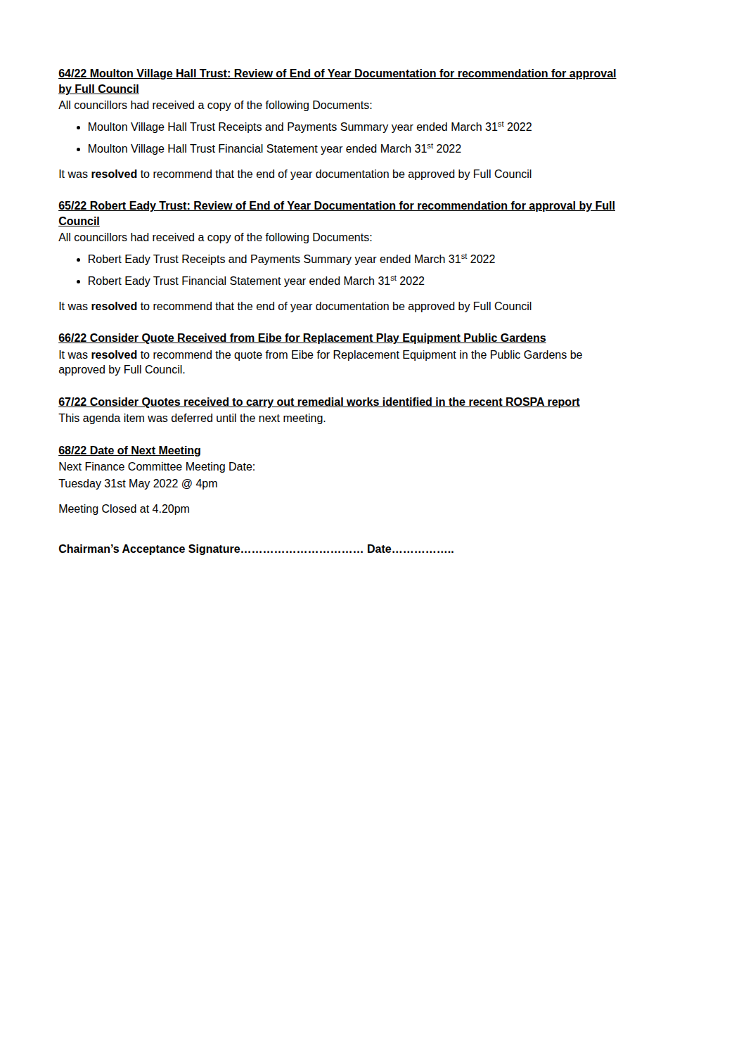64/22 Moulton Village Hall Trust: Review of End of Year Documentation for recommendation for approval by Full Council
All councillors had received a copy of the following Documents:
Moulton Village Hall Trust Receipts and Payments Summary year ended March 31st 2022
Moulton Village Hall Trust Financial Statement year ended March 31st 2022
It was resolved to recommend that the end of year documentation be approved by Full Council
65/22 Robert Eady Trust: Review of End of Year Documentation for recommendation for approval by Full Council
All councillors had received a copy of the following Documents:
Robert Eady Trust Receipts and Payments Summary year ended March 31st 2022
Robert Eady Trust Financial Statement year ended March 31st 2022
It was resolved to recommend that the end of year documentation be approved by Full Council
66/22 Consider Quote Received from Eibe for Replacement Play Equipment Public Gardens
It was resolved to recommend the quote from Eibe for Replacement Equipment in the Public Gardens be approved by Full Council.
67/22 Consider Quotes received to carry out remedial works identified in the recent ROSPA report
This agenda item was deferred until the next meeting.
68/22 Date of Next Meeting
Next Finance Committee Meeting Date:
Tuesday 31st May 2022 @ 4pm
Meeting Closed at 4.20pm
Chairman’s Acceptance Signature…………………………… Date……………..